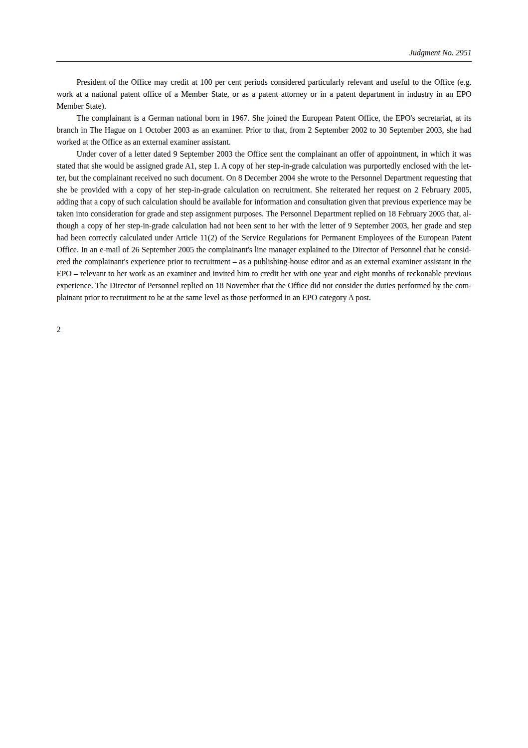Judgment No. 2951
President of the Office may credit at 100 per cent periods considered particularly relevant and useful to the Office (e.g. work at a national patent office of a Member State, or as a patent attorney or in a patent department in industry in an EPO Member State).
The complainant is a German national born in 1967. She joined the European Patent Office, the EPO's secretariat, at its branch in The Hague on 1 October 2003 as an examiner. Prior to that, from 2 September 2002 to 30 September 2003, she had worked at the Office as an external examiner assistant.
Under cover of a letter dated 9 September 2003 the Office sent the complainant an offer of appointment, in which it was stated that she would be assigned grade A1, step 1. A copy of her step-in-grade calculation was purportedly enclosed with the letter, but the complainant received no such document. On 8 December 2004 she wrote to the Personnel Department requesting that she be provided with a copy of her step-in-grade calculation on recruitment. She reiterated her request on 2 February 2005, adding that a copy of such calculation should be available for information and consultation given that previous experience may be taken into consideration for grade and step assignment purposes. The Personnel Department replied on 18 February 2005 that, although a copy of her step-in-grade calculation had not been sent to her with the letter of 9 September 2003, her grade and step had been correctly calculated under Article 11(2) of the Service Regulations for Permanent Employees of the European Patent Office. In an e-mail of 26 September 2005 the complainant's line manager explained to the Director of Personnel that he considered the complainant's experience prior to recruitment – as a publishing-house editor and as an external examiner assistant in the EPO – relevant to her work as an examiner and invited him to credit her with one year and eight months of reckonable previous experience. The Director of Personnel replied on 18 November that the Office did not consider the duties performed by the complainant prior to recruitment to be at the same level as those performed in an EPO category A post.
2